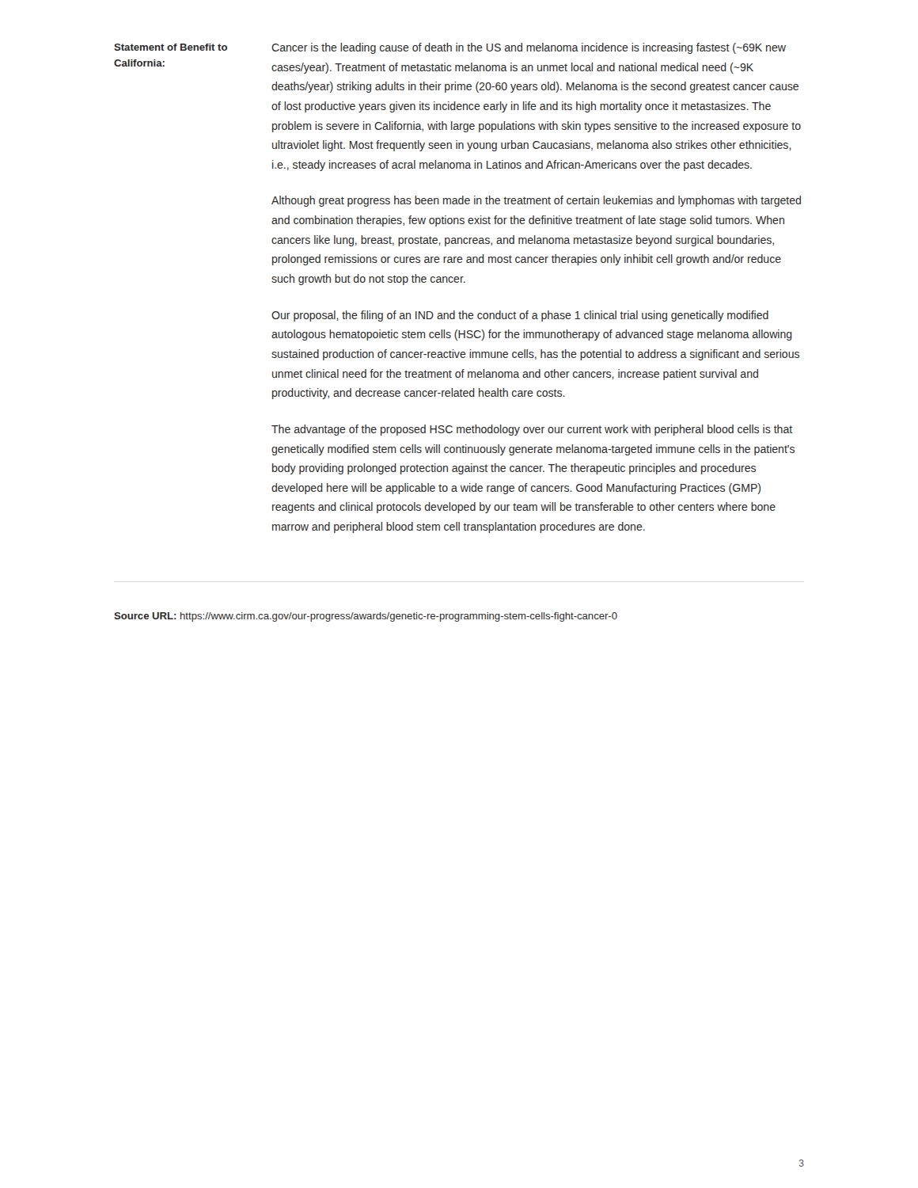Statement of Benefit to California:
Cancer is the leading cause of death in the US and melanoma incidence is increasing fastest (~69K new cases/year). Treatment of metastatic melanoma is an unmet local and national medical need (~9K deaths/year) striking adults in their prime (20-60 years old). Melanoma is the second greatest cancer cause of lost productive years given its incidence early in life and its high mortality once it metastasizes. The problem is severe in California, with large populations with skin types sensitive to the increased exposure to ultraviolet light. Most frequently seen in young urban Caucasians, melanoma also strikes other ethnicities, i.e., steady increases of acral melanoma in Latinos and African-Americans over the past decades.
Although great progress has been made in the treatment of certain leukemias and lymphomas with targeted and combination therapies, few options exist for the definitive treatment of late stage solid tumors. When cancers like lung, breast, prostate, pancreas, and melanoma metastasize beyond surgical boundaries, prolonged remissions or cures are rare and most cancer therapies only inhibit cell growth and/or reduce such growth but do not stop the cancer.
Our proposal, the filing of an IND and the conduct of a phase 1 clinical trial using genetically modified autologous hematopoietic stem cells (HSC) for the immunotherapy of advanced stage melanoma allowing sustained production of cancer-reactive immune cells, has the potential to address a significant and serious unmet clinical need for the treatment of melanoma and other cancers, increase patient survival and productivity, and decrease cancer-related health care costs.
The advantage of the proposed HSC methodology over our current work with peripheral blood cells is that genetically modified stem cells will continuously generate melanoma-targeted immune cells in the patient's body providing prolonged protection against the cancer. The therapeutic principles and procedures developed here will be applicable to a wide range of cancers. Good Manufacturing Practices (GMP) reagents and clinical protocols developed by our team will be transferable to other centers where bone marrow and peripheral blood stem cell transplantation procedures are done.
Source URL: https://www.cirm.ca.gov/our-progress/awards/genetic-re-programming-stem-cells-fight-cancer-0
3